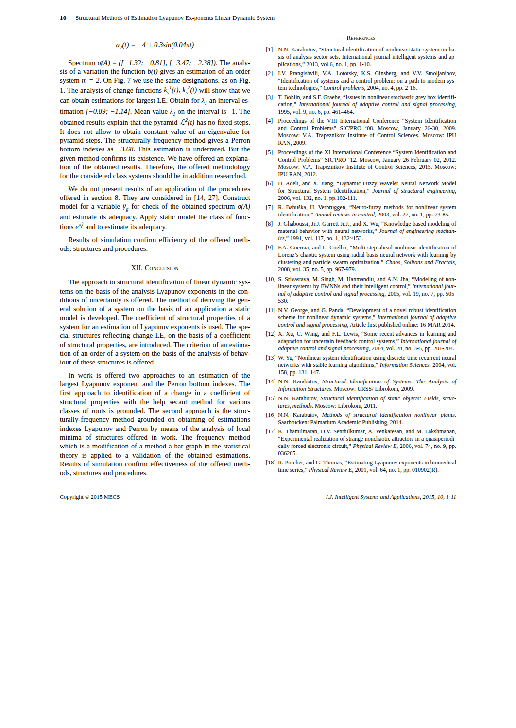10 Structural Methods of Estimation Lyapunov Ex-ponents Linear Dynamic System
a2(t) = −4 + 0.3sin(0.04πt)
Spectrum σ(A) = ([−1.32; −0.81], [−3.47; −2.38]). The analysis of a variation the function b(t) gives an estimation of an order system m = 2. On Fig. 7 we use the same designations, as on Fig. 1. The analysis of change functions ks 1(t), ks 2(t) will show that we can obtain estimations for largest LE. Obtain for λ1 an interval estimation [−0.89; −1.14]. Mean value λ1 on the interval is –1. The obtained results explain that the pyramid ℒ2(t) has no fixed steps. It does not allow to obtain constant value of an eigenvalue for pyramid steps. The structurally-frequency method gives a Perron bottom indexes as −3.68. This estimation is underrated. But the given method confirms its existence. We have offered an explanation of the obtained results. Therefore, the offered methodology for the considered class systems should be in addition researched.
We do not present results of an application of the procedures offered in section 8. They are considered in [14, 27]. Construct model for a variable ŷg for check of the obtained spectrum σ(A) and estimate its adequacy. Apply static model the class of functions eλ̂it and to estimate its adequacy.
Results of simulation confirm efficiency of the offered methods, structures and procedures.
XII. Conclusion
The approach to structural identification of linear dynamic systems on the basis of the analysis Lyapunov exponents in the conditions of uncertainty is offered. The method of deriving the general solution of a system on the basis of an application a static model is developed. The coefficient of structural properties of a system for an estimation of Lyapunov exponents is used. The special structures reflecting change LE, on the basis of a coefficient of structural properties, are introduced. The criterion of an estimation of an order of a system on the basis of the analysis of behaviour of these structures is offered.
In work is offered two approaches to an estimation of the largest Lyapunov exponent and the Perron bottom indexes. The first approach to identification of a change in a coefficient of structural properties with the help secant method for various classes of roots is grounded. The second approach is the structurally-frequency method grounded on obtaining of estimations indexes Lyapunov and Perron by means of the analysis of local minima of structures offered in work. The frequency method which is a modification of a method a bar graph in the statistical theory is applied to a validation of the obtained estimations. Results of simulation confirm effectiveness of the offered methods, structures and procedures.
References
N.N. Karabutov, “Structural identification of nonlinear static system on basis of analysis sector sets. International journal intelligent systems and applications,” 2013, vol.6, no. 1, pp. 1-10.
I.V. Prangishvili, V.A. Lototsky, K.S. Ginsberg, and V.V. Smoljaninov, “Identification of systems and a control problem: on a path to modern system technologies,” Control problems, 2004, no. 4, pp. 2-16.
T. Bohlin, and S.F. Graebe, “Issues in nonlinear stochastic grey box identification,” International journal of adaptive control and signal processing, 1995, vol. 9, no. 6, pp. 461–464.
Proceedings of the VIII International Conference “System Identification and Control Problems” SIC'PRO ‘08. Moscow, January 26-30, 2009. Moscow: V.A. Trapeznikov Institute of Control Sciences. Moscow: IPU RAN, 2009.
Proceedings of the XI International Conference “System Identification and Control Problems” SIC'PRO ‘12. Moscow, January 26-February 02, 2012. Moscow: V.A. Trapeznikov Institute of Control Sciences, 2015. Moscow: IPU RAN, 2012.
H. Adeli, and X. Jiang, “Dynamic Fuzzy Wavelet Neural Network Model for Structural System Identification,” Journal of structural engineering, 2006, vol. 132, no. 1, pp.102-111.
R. Babuška, H. Verbruggen, “Neuro-fuzzy methods for nonlinear system identification,” Annual reviews in control, 2003, vol. 27, no. 1, pp. 73-85.
J. Ghaboussi, Jr.J. Garrett Jr.J., and X. Wu, “Knowledge based modeling of material behavior with neural networks,” Journal of engineering mechanics,” 1991, vol. 117, no. 1, 132~153.
F.A. Guerraa, and L. Coelho, “Multi-step ahead nonlinear identification of Lorenz’s chaotic system using radial basis neural network with learning by clustering and particle swarm optimization.” Chaos, Solitons and Fractals, 2008, vol. 35, no. 5, pp. 967-979.
S. Srivastava, M. Singh, M. Hanmandlu, and A.N. Jha, “Modeling of non-linear systems by FWNNs and their intelligent control,” International journal of adaptive control and signal processing, 2005, vol. 19, no. 7, pp. 505-530.
N.V. George, and G. Panda, “Development of a novel robust identification scheme for nonlinear dynamic systems,” International journal of adaptive control and signal processing, Article first published online: 16 MAR 2014.
X. Xu, C. Wang, and F.L. Lewis, “Some recent advances in learning and adaptation for uncertain feedback control systems,” International journal of adaptive control and signal processing, 2014, vol. 28, no. 3-5, pp. 201-204.
W. Yu, “Nonlinear system identification using discrete-time recurrent neural networks with stable learning algorithms,” Information Sciences, 2004, vol. 158, pp. 131–147.
N.N. Karabutov, Structural Identification of Systems. The Analysis of Information Structures. Moscow: URSS/ Librokom, 2009.
N.N. Karabutov, Structural identification of static objects: Fields, structures, methods. Moscow: Librokom, 2011.
N.N. Karabutov, Methods of structural identification nonlinear plants. Saarbrucken: Palmarium Academic Publishing, 2014.
K. Thamilmaran, D.V. Senthilkumar, A. Venkatesan, and M. Lakshmanan, “Experimental realization of strange nonchaotic attractors in a quasiperiodically forced electronic circuit,” Physical Review E, 2006, vol. 74, no. 9, pp. 036205.
R. Porcher, and G. Thomas, “Estimating Lyapunov exponents in biomedical time series,” Physical Review E, 2001, vol. 64, no. 1, pp. 010902(R).
Copyright © 2015 MECS I.J. Intelligent Systems and Applications, 2015, 10, 1-11